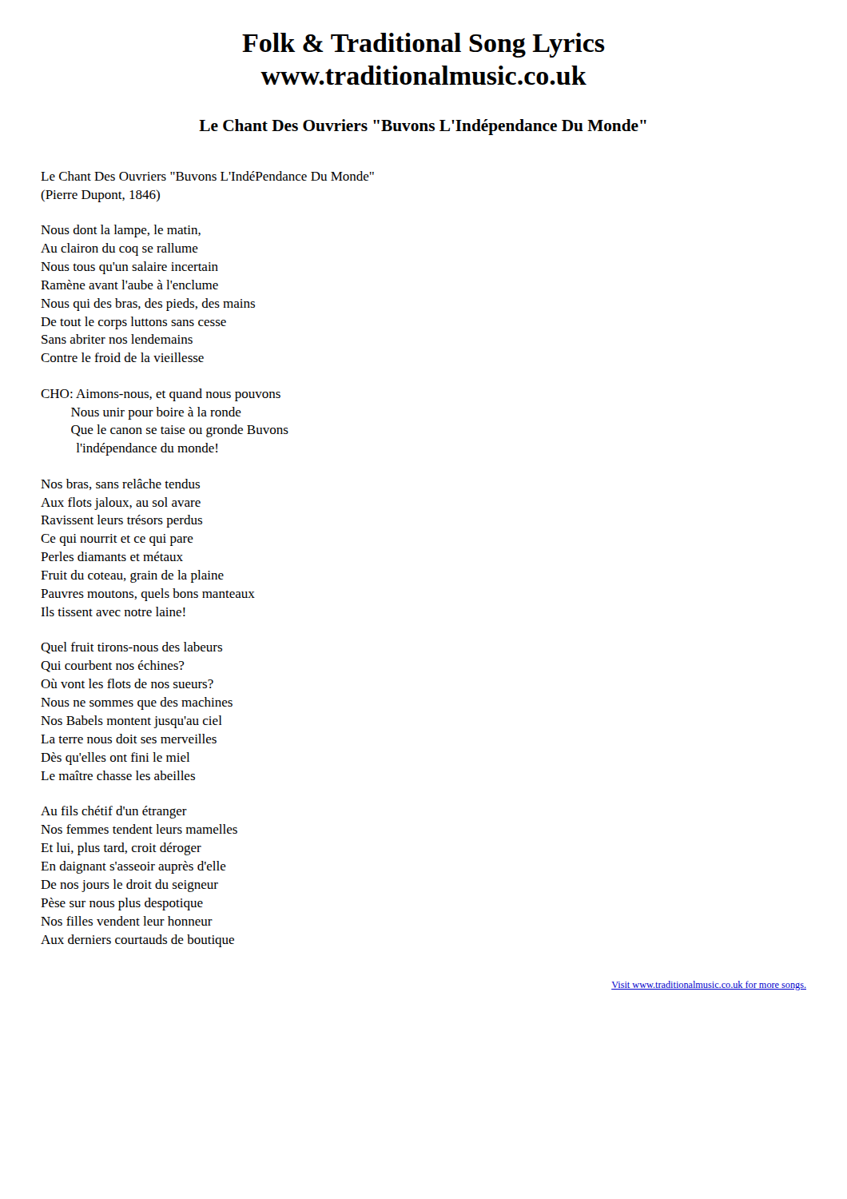Folk & Traditional Song Lyrics www.traditionalmusic.co.uk
Le Chant Des Ouvriers "Buvons L'Indépendance Du Monde"
Le Chant Des Ouvriers "Buvons L'IndéPendance Du Monde"
(Pierre Dupont, 1846)
Nous dont la lampe, le matin,
Au clairon du coq se rallume
Nous tous qu'un salaire incertain
Ramène avant l'aube à l'enclume
Nous qui des bras, des pieds, des mains
De tout le corps luttons sans cesse
Sans abriter nos lendemains
Contre le froid de la vieillesse
CHO: Aimons-nous, et quand nous pouvons
Nous unir pour boire à la ronde
Que le canon se taise ou gronde Buvons
l'indépendance du monde!
Nos bras, sans relâche tendus
Aux flots jaloux, au sol avare
Ravissent leurs trésors perdus
Ce qui nourrit et ce qui pare
Perles diamants et métaux
Fruit du coteau, grain de la plaine
Pauvres moutons, quels bons manteaux
Ils tissent avec notre laine!
Quel fruit tirons-nous des labeurs
Qui courbent nos échines?
Où vont les flots de nos sueurs?
Nous ne sommes que des machines
Nos Babels montent jusqu'au ciel
La terre nous doit ses merveilles
Dès qu'elles ont fini le miel
Le maître chasse les abeilles
Au fils chétif d'un étranger
Nos femmes tendent leurs mamelles
Et lui, plus tard, croit déroger
En daignant s'asseoir auprès d'elle
De nos jours le droit du seigneur
Pèse sur nous plus despotique
Nos filles vendent leur honneur
Aux derniers courtauds de boutique
Visit www.traditionalmusic.co.uk for more songs.